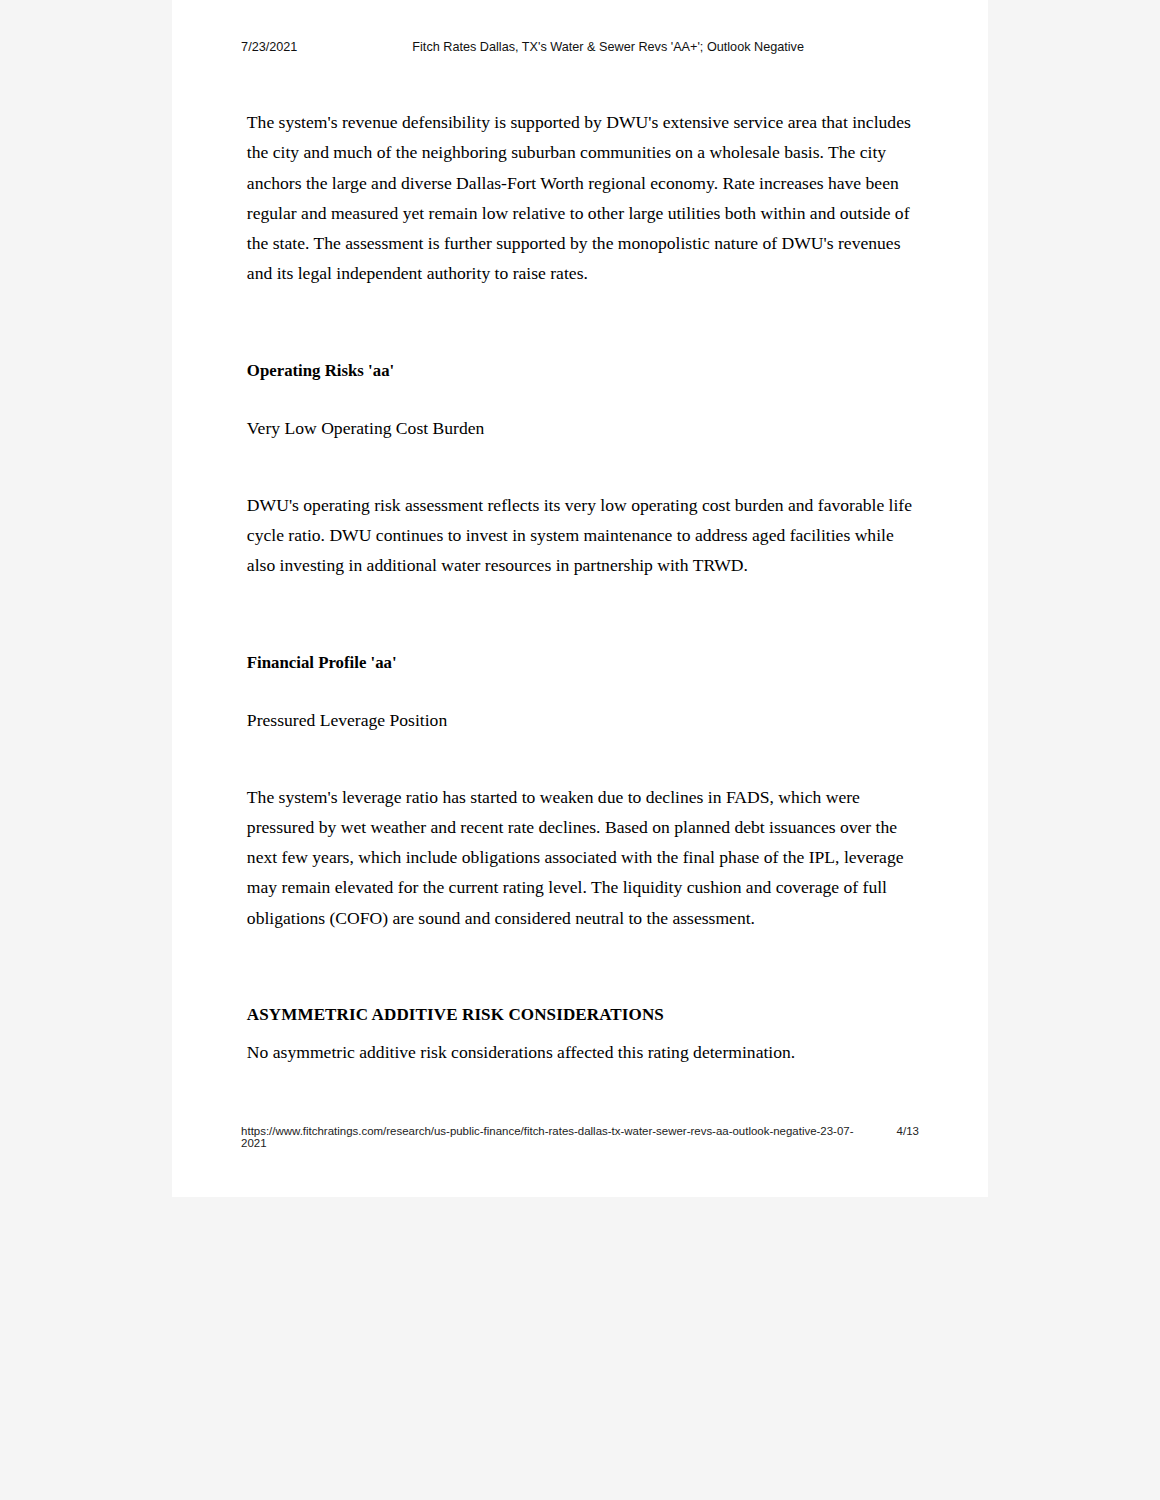7/23/2021 Fitch Rates Dallas, TX's Water & Sewer Revs 'AA+'; Outlook Negative
The system's revenue defensibility is supported by DWU's extensive service area that includes the city and much of the neighboring suburban communities on a wholesale basis. The city anchors the large and diverse Dallas-Fort Worth regional economy. Rate increases have been regular and measured yet remain low relative to other large utilities both within and outside of the state. The assessment is further supported by the monopolistic nature of DWU's revenues and its legal independent authority to raise rates.
Operating Risks 'aa'
Very Low Operating Cost Burden
DWU's operating risk assessment reflects its very low operating cost burden and favorable life cycle ratio. DWU continues to invest in system maintenance to address aged facilities while also investing in additional water resources in partnership with TRWD.
Financial Profile 'aa'
Pressured Leverage Position
The system's leverage ratio has started to weaken due to declines in FADS, which were pressured by wet weather and recent rate declines. Based on planned debt issuances over the next few years, which include obligations associated with the final phase of the IPL, leverage may remain elevated for the current rating level. The liquidity cushion and coverage of full obligations (COFO) are sound and considered neutral to the assessment.
ASYMMETRIC ADDITIVE RISK CONSIDERATIONS
No asymmetric additive risk considerations affected this rating determination.
https://www.fitchratings.com/research/us-public-finance/fitch-rates-dallas-tx-water-sewer-revs-aa-outlook-negative-23-07-2021 4/13